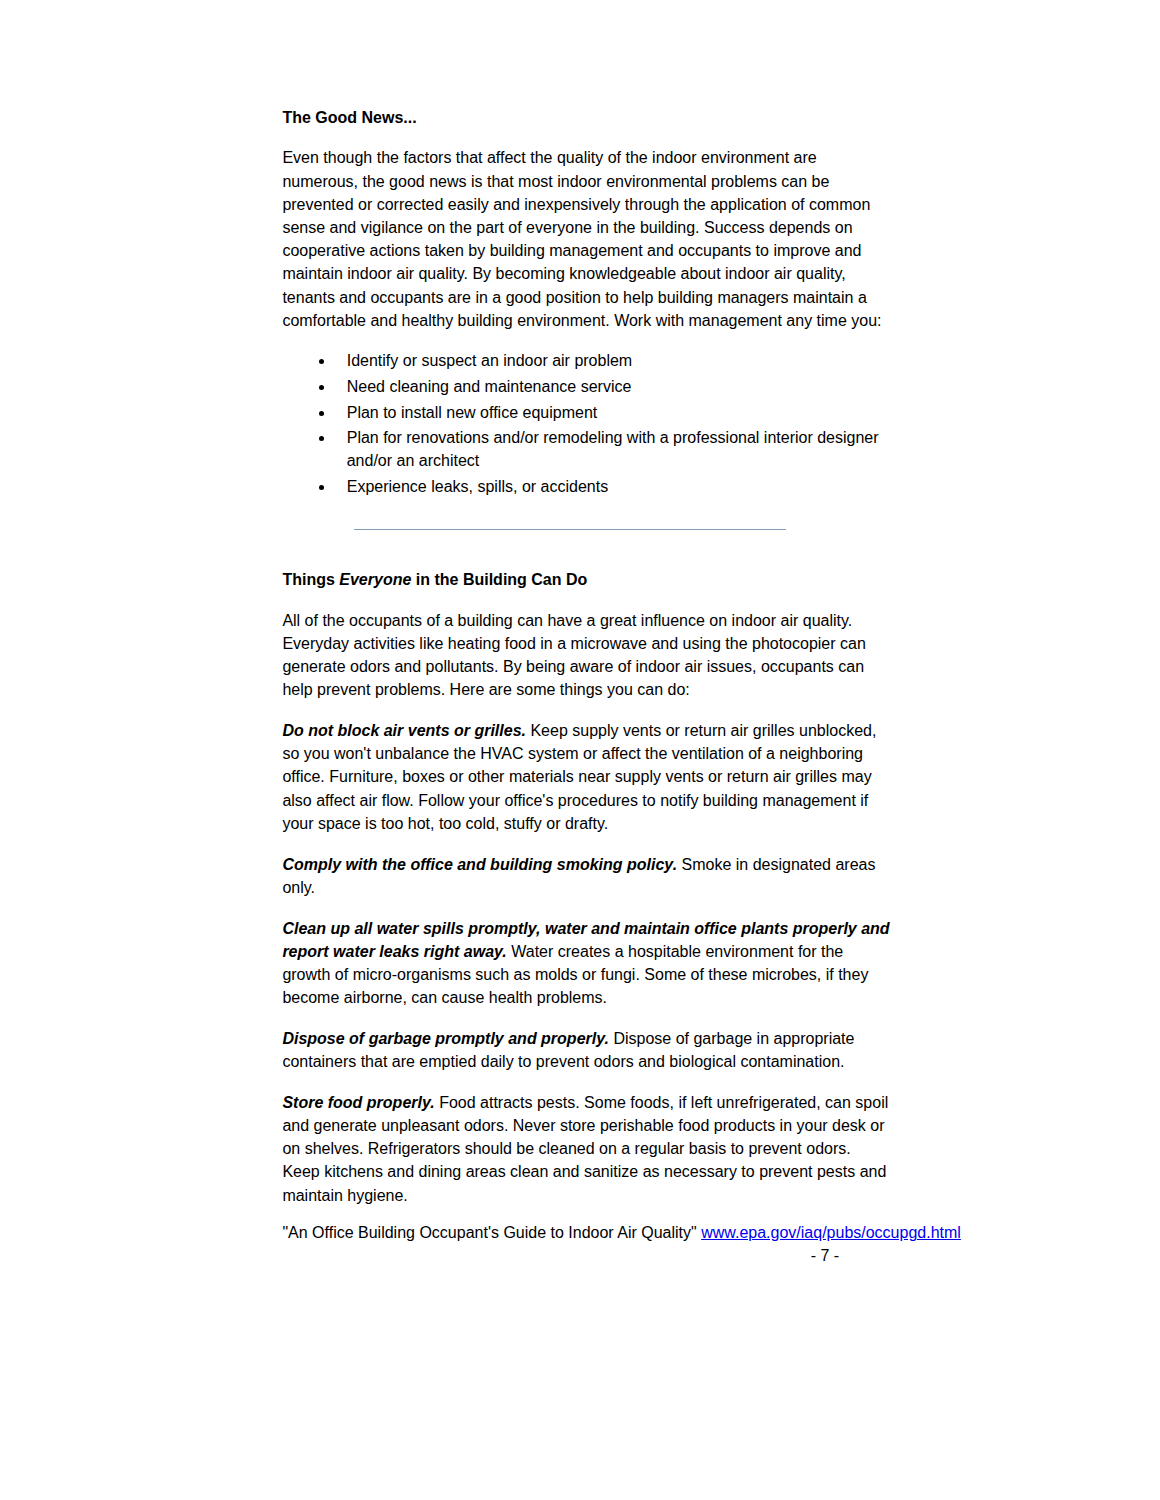The Good News...
Even though the factors that affect the quality of the indoor environment are numerous, the good news is that most indoor environmental problems can be prevented or corrected easily and inexpensively through the application of common sense and vigilance on the part of everyone in the building. Success depends on cooperative actions taken by building management and occupants to improve and maintain indoor air quality. By becoming knowledgeable about indoor air quality, tenants and occupants are in a good position to help building managers maintain a comfortable and healthy building environment. Work with management any time you:
Identify or suspect an indoor air problem
Need cleaning and maintenance service
Plan to install new office equipment
Plan for renovations and/or remodeling with a professional interior designer and/or an architect
Experience leaks, spills, or accidents
Things Everyone in the Building Can Do
All of the occupants of a building can have a great influence on indoor air quality. Everyday activities like heating food in a microwave and using the photocopier can generate odors and pollutants. By being aware of indoor air issues, occupants can help prevent problems. Here are some things you can do:
Do not block air vents or grilles. Keep supply vents or return air grilles unblocked, so you won't unbalance the HVAC system or affect the ventilation of a neighboring office. Furniture, boxes or other materials near supply vents or return air grilles may also affect air flow. Follow your office's procedures to notify building management if your space is too hot, too cold, stuffy or drafty.
Comply with the office and building smoking policy. Smoke in designated areas only.
Clean up all water spills promptly, water and maintain office plants properly and report water leaks right away. Water creates a hospitable environment for the growth of micro-organisms such as molds or fungi. Some of these microbes, if they become airborne, can cause health problems.
Dispose of garbage promptly and properly. Dispose of garbage in appropriate containers that are emptied daily to prevent odors and biological contamination.
Store food properly. Food attracts pests. Some foods, if left unrefrigerated, can spoil and generate unpleasant odors. Never store perishable food products in your desk or on shelves. Refrigerators should be cleaned on a regular basis to prevent odors. Keep kitchens and dining areas clean and sanitize as necessary to prevent pests and maintain hygiene.
"An Office Building Occupant's Guide to Indoor Air Quality" www.epa.gov/iaq/pubs/occupgd.html - 7 -